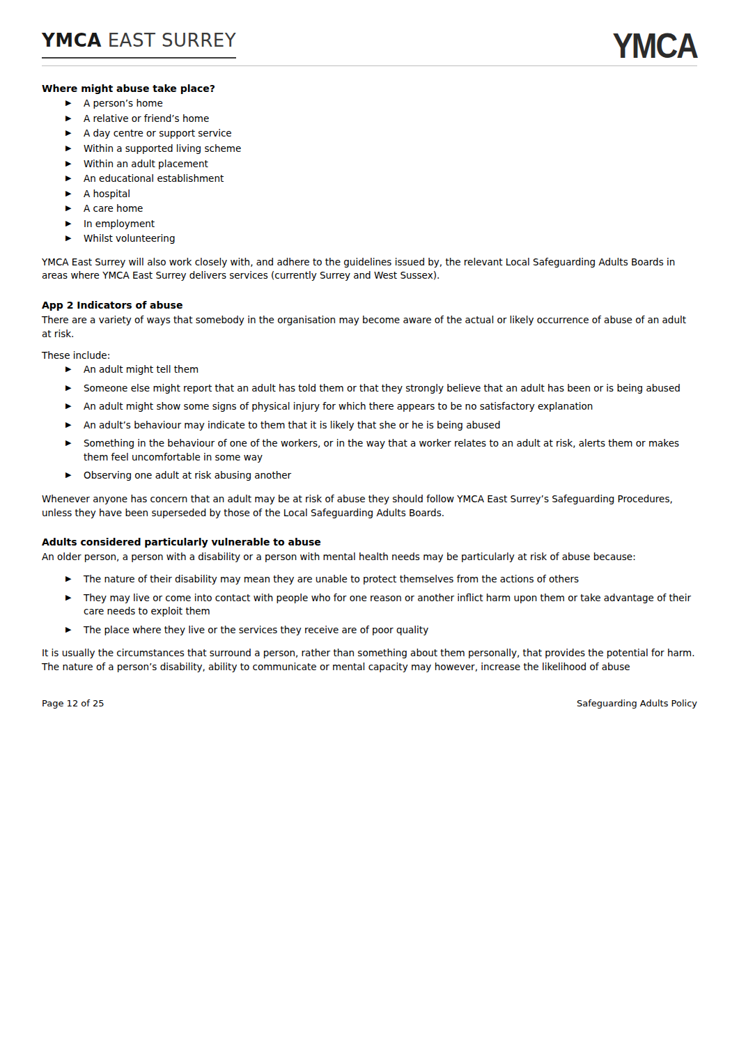YMCA EAST SURREY
YMCA
Where might abuse take place?
A person’s home
A relative or friend’s home
A day centre or support service
Within a supported living scheme
Within an adult placement
An educational establishment
A hospital
A care home
In employment
Whilst volunteering
YMCA East Surrey will also work closely with, and adhere to the guidelines issued by, the relevant Local Safeguarding Adults Boards in areas where YMCA East Surrey delivers services (currently Surrey and West Sussex).
App 2 Indicators of abuse
There are a variety of ways that somebody in the organisation may become aware of the actual or likely occurrence of abuse of an adult at risk.
These include:
An adult might tell them
Someone else might report that an adult has told them or that they strongly believe that an adult has been or is being abused
An adult might show some signs of physical injury for which there appears to be no satisfactory explanation
An adult’s behaviour may indicate to them that it is likely that she or he is being abused
Something in the behaviour of one of the workers, or in the way that a worker relates to an adult at risk, alerts them or makes them feel uncomfortable in some way
Observing one adult at risk abusing another
Whenever anyone has concern that an adult may be at risk of abuse they should follow YMCA East Surrey’s Safeguarding Procedures, unless they have been superseded by those of the Local Safeguarding Adults Boards.
Adults considered particularly vulnerable to abuse
An older person, a person with a disability or a person with mental health needs may be particularly at risk of abuse because:
The nature of their disability may mean they are unable to protect themselves from the actions of others
They may live or come into contact with people who for one reason or another inflict harm upon them or take advantage of their care needs to exploit them
The place where they live or the services they receive are of poor quality
It is usually the circumstances that surround a person, rather than something about them personally, that provides the potential for harm. The nature of a person’s disability, ability to communicate or mental capacity may however, increase the likelihood of abuse
Page 12 of 25 Safeguarding Adults Policy